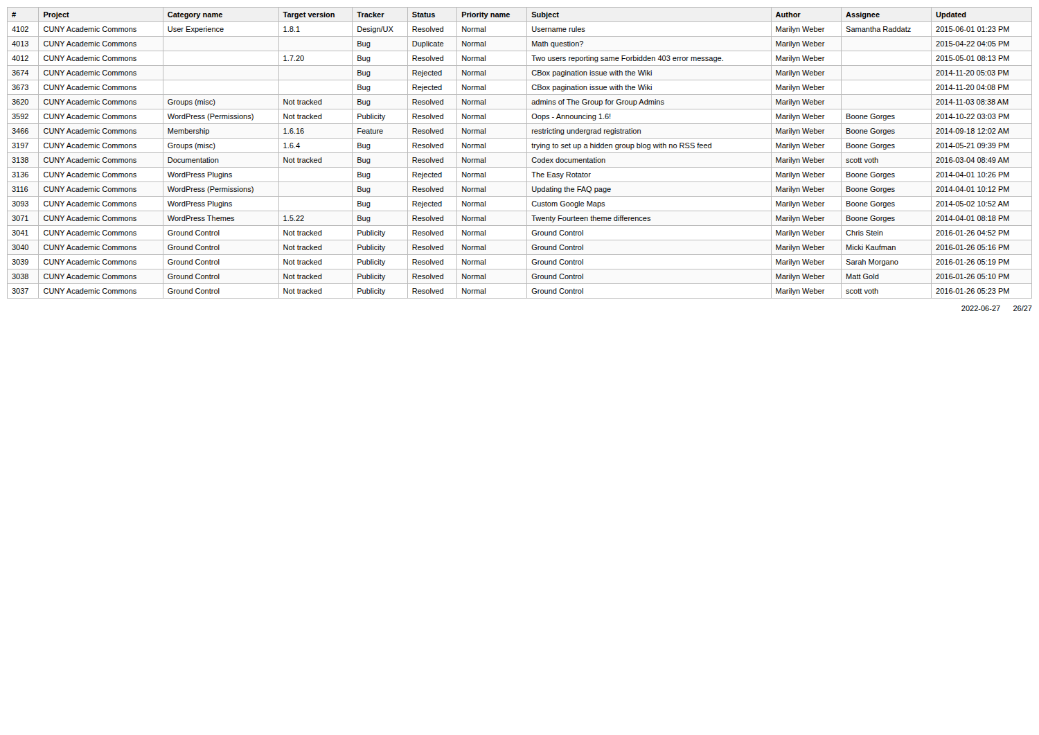| # | Project | Category name | Target version | Tracker | Status | Priority name | Subject | Author | Assignee | Updated |
| --- | --- | --- | --- | --- | --- | --- | --- | --- | --- | --- |
| 4102 | CUNY Academic Commons | User Experience | 1.8.1 | Design/UX | Resolved | Normal | Username rules | Marilyn Weber | Samantha Raddatz | 2015-06-01 01:23 PM |
| 4013 | CUNY Academic Commons | | | Bug | Duplicate | Normal | Math question? | Marilyn Weber | | 2015-04-22 04:05 PM |
| 4012 | CUNY Academic Commons | | 1.7.20 | Bug | Resolved | Normal | Two users reporting same Forbidden 403 error message. | Marilyn Weber | | 2015-05-01 08:13 PM |
| 3674 | CUNY Academic Commons | | | Bug | Rejected | Normal | CBox pagination issue with the Wiki | Marilyn Weber | | 2014-11-20 05:03 PM |
| 3673 | CUNY Academic Commons | | | Bug | Rejected | Normal | CBox pagination issue with the Wiki | Marilyn Weber | | 2014-11-20 04:08 PM |
| 3620 | CUNY Academic Commons | Groups (misc) | Not tracked | Bug | Resolved | Normal | admins of The Group for Group Admins | Marilyn Weber | | 2014-11-03 08:38 AM |
| 3592 | CUNY Academic Commons | WordPress (Permissions) | Not tracked | Publicity | Resolved | Normal | Oops - Announcing 1.6! | Marilyn Weber | Boone Gorges | 2014-10-22 03:03 PM |
| 3466 | CUNY Academic Commons | Membership | 1.6.16 | Feature | Resolved | Normal | restricting undergrad registration | Marilyn Weber | Boone Gorges | 2014-09-18 12:02 AM |
| 3197 | CUNY Academic Commons | Groups (misc) | 1.6.4 | Bug | Resolved | Normal | trying to set up a hidden group blog with no RSS feed | Marilyn Weber | Boone Gorges | 2014-05-21 09:39 PM |
| 3138 | CUNY Academic Commons | Documentation | Not tracked | Bug | Resolved | Normal | Codex documentation | Marilyn Weber | scott voth | 2016-03-04 08:49 AM |
| 3136 | CUNY Academic Commons | WordPress Plugins | | Bug | Rejected | Normal | The Easy Rotator | Marilyn Weber | Boone Gorges | 2014-04-01 10:26 PM |
| 3116 | CUNY Academic Commons | WordPress (Permissions) | | Bug | Resolved | Normal | Updating the FAQ page | Marilyn Weber | Boone Gorges | 2014-04-01 10:12 PM |
| 3093 | CUNY Academic Commons | WordPress Plugins | | Bug | Rejected | Normal | Custom Google Maps | Marilyn Weber | Boone Gorges | 2014-05-02 10:52 AM |
| 3071 | CUNY Academic Commons | WordPress Themes | 1.5.22 | Bug | Resolved | Normal | Twenty Fourteen theme differences | Marilyn Weber | Boone Gorges | 2014-04-01 08:18 PM |
| 3041 | CUNY Academic Commons | Ground Control | Not tracked | Publicity | Resolved | Normal | Ground Control | Marilyn Weber | Chris Stein | 2016-01-26 04:52 PM |
| 3040 | CUNY Academic Commons | Ground Control | Not tracked | Publicity | Resolved | Normal | Ground Control | Marilyn Weber | Micki Kaufman | 2016-01-26 05:16 PM |
| 3039 | CUNY Academic Commons | Ground Control | Not tracked | Publicity | Resolved | Normal | Ground Control | Marilyn Weber | Sarah Morgano | 2016-01-26 05:19 PM |
| 3038 | CUNY Academic Commons | Ground Control | Not tracked | Publicity | Resolved | Normal | Ground Control | Marilyn Weber | Matt Gold | 2016-01-26 05:10 PM |
| 3037 | CUNY Academic Commons | Ground Control | Not tracked | Publicity | Resolved | Normal | Ground Control | Marilyn Weber | scott voth | 2016-01-26 05:23 PM |
2022-06-27 26/27